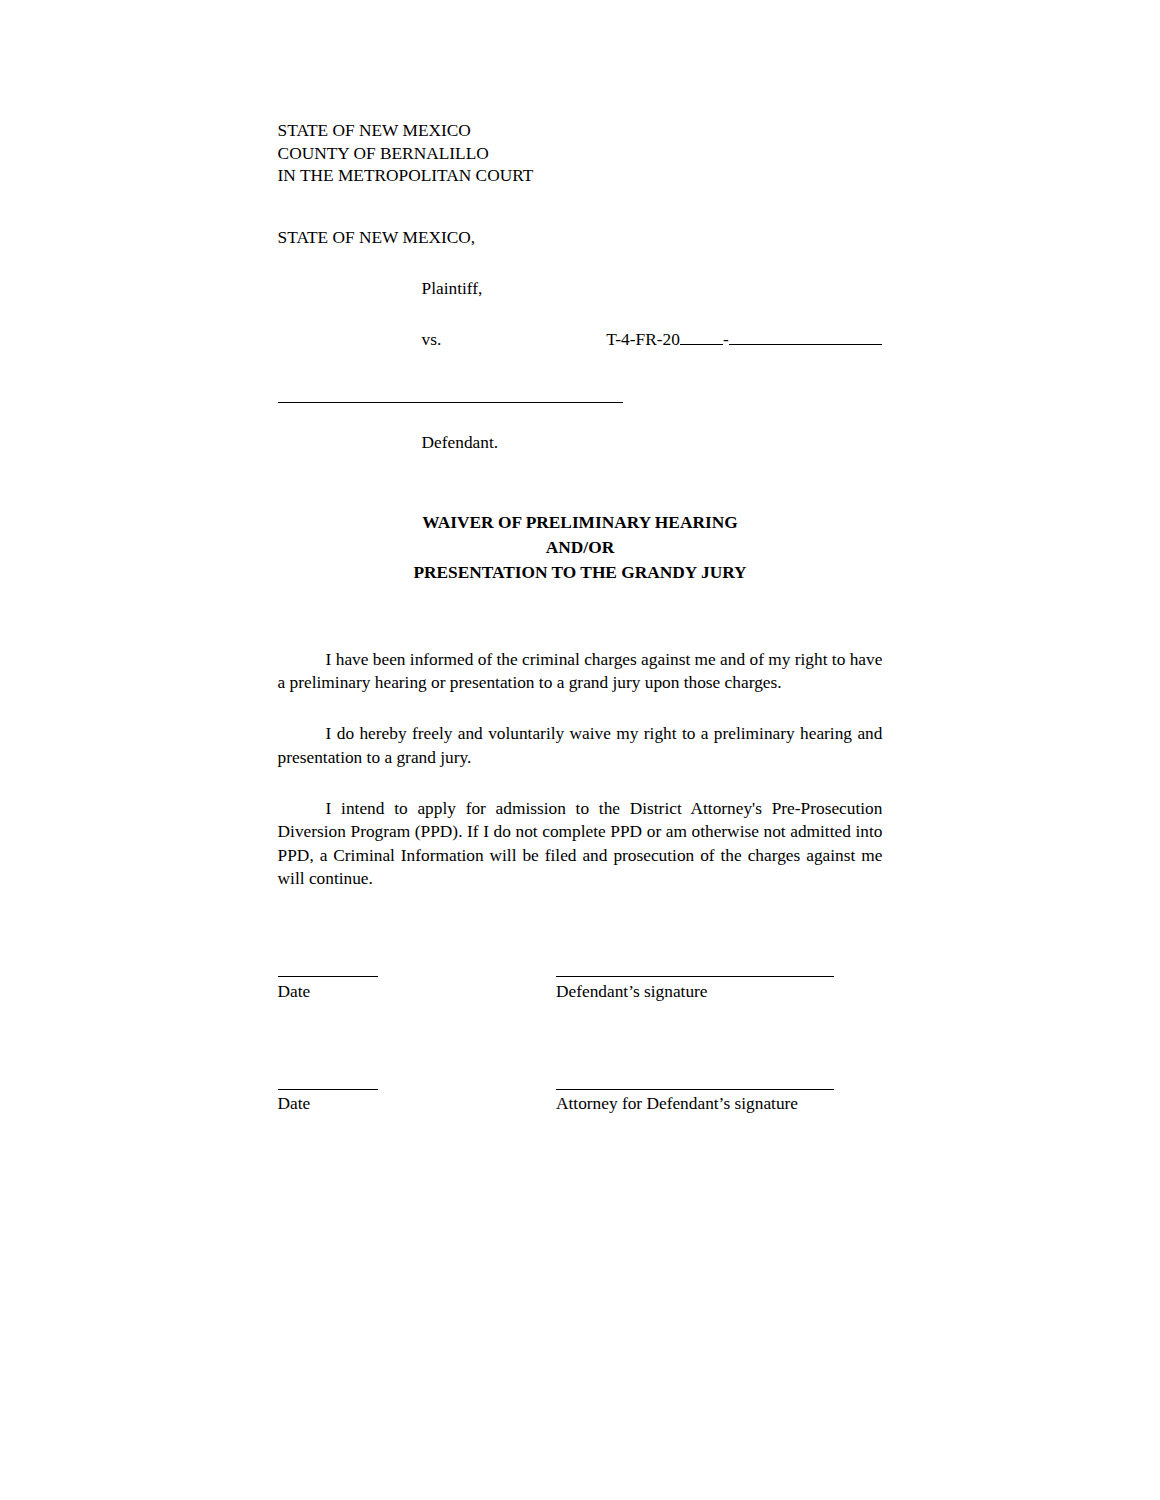STATE OF NEW MEXICO
COUNTY OF BERNALILLO
IN THE METROPOLITAN COURT
STATE OF NEW MEXICO,
Plaintiff,
vs.
T-4-FR-20 -
Defendant.
WAIVER OF PRELIMINARY HEARING
AND/OR
PRESENTATION TO THE GRANDY JURY
I have been informed of the criminal charges against me and of my right to have a preliminary hearing or presentation to a grand jury upon those charges.
I do hereby freely and voluntarily waive my right to a preliminary hearing and presentation to a grand jury.
I intend to apply for admission to the District Attorney's Pre-Prosecution Diversion Program (PPD). If I do not complete PPD or am otherwise not admitted into PPD, a Criminal Information will be filed and prosecution of the charges against me will continue.
Date
Defendant’s signature
Date
Attorney for Defendant’s signature